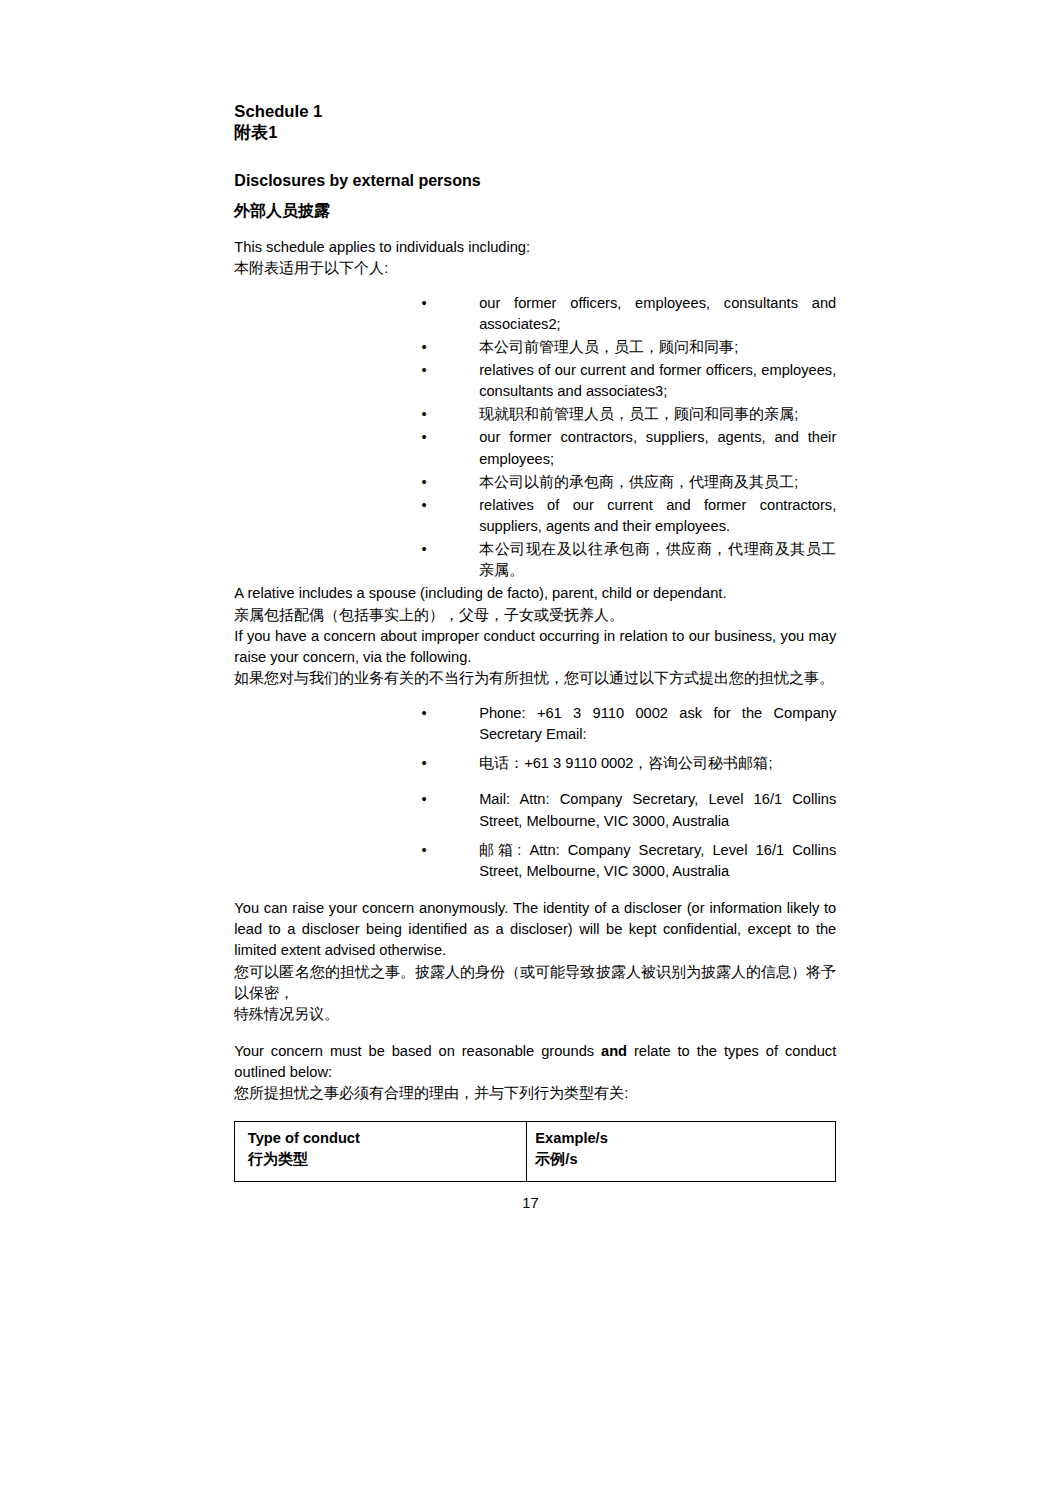Schedule 1 附表1
Disclosures by external persons 外部人员披露
This schedule applies to individuals including:
本附表适用于以下个人:
our former officers, employees, consultants and associates2;
本公司前管理人员，员工，顾问和同事;
relatives of our current and former officers, employees, consultants and associates3;
现就职和前管理人员，员工，顾问和同事的亲属;
our former contractors, suppliers, agents, and their employees;
本公司以前的承包商，供应商，代理商及其员工;
relatives of our current and former contractors, suppliers, agents and their employees.
本公司现在及以往承包商，供应商，代理商及其员工亲属。
A relative includes a spouse (including de facto), parent, child or dependant.
亲属包括配偶（包括事实上的），父母，子女或受抚养人。
If you have a concern about improper conduct occurring in relation to our business, you may raise your concern, via the following.
如果您对与我们的业务有关的不当行为有所担忧，您可以通过以下方式提出您的担忧之事。
Phone: +61 3 9110 0002 ask for the Company Secretary Email:
电话：+61 3 9110 0002，咨询公司秘书邮箱;
Mail: Attn: Company Secretary, Level 16/1 Collins Street, Melbourne, VIC 3000, Australia
邮箱: Attn: Company Secretary, Level 16/1 Collins Street, Melbourne, VIC 3000, Australia
You can raise your concern anonymously. The identity of a discloser (or information likely to lead to a discloser being identified as a discloser) will be kept confidential, except to the limited extent advised otherwise.
您可以匿名您的担忧之事。披露人的身份（或可能导致披露人被识别为披露人的信息）将予以保密，
特殊情况另议。
Your concern must be based on reasonable grounds and relate to the types of conduct outlined below:
您所提担忧之事必须有合理的理由，并与下列行为类型有关:
| Type of conduct 行为类型 | Example/s 示例/s |
17